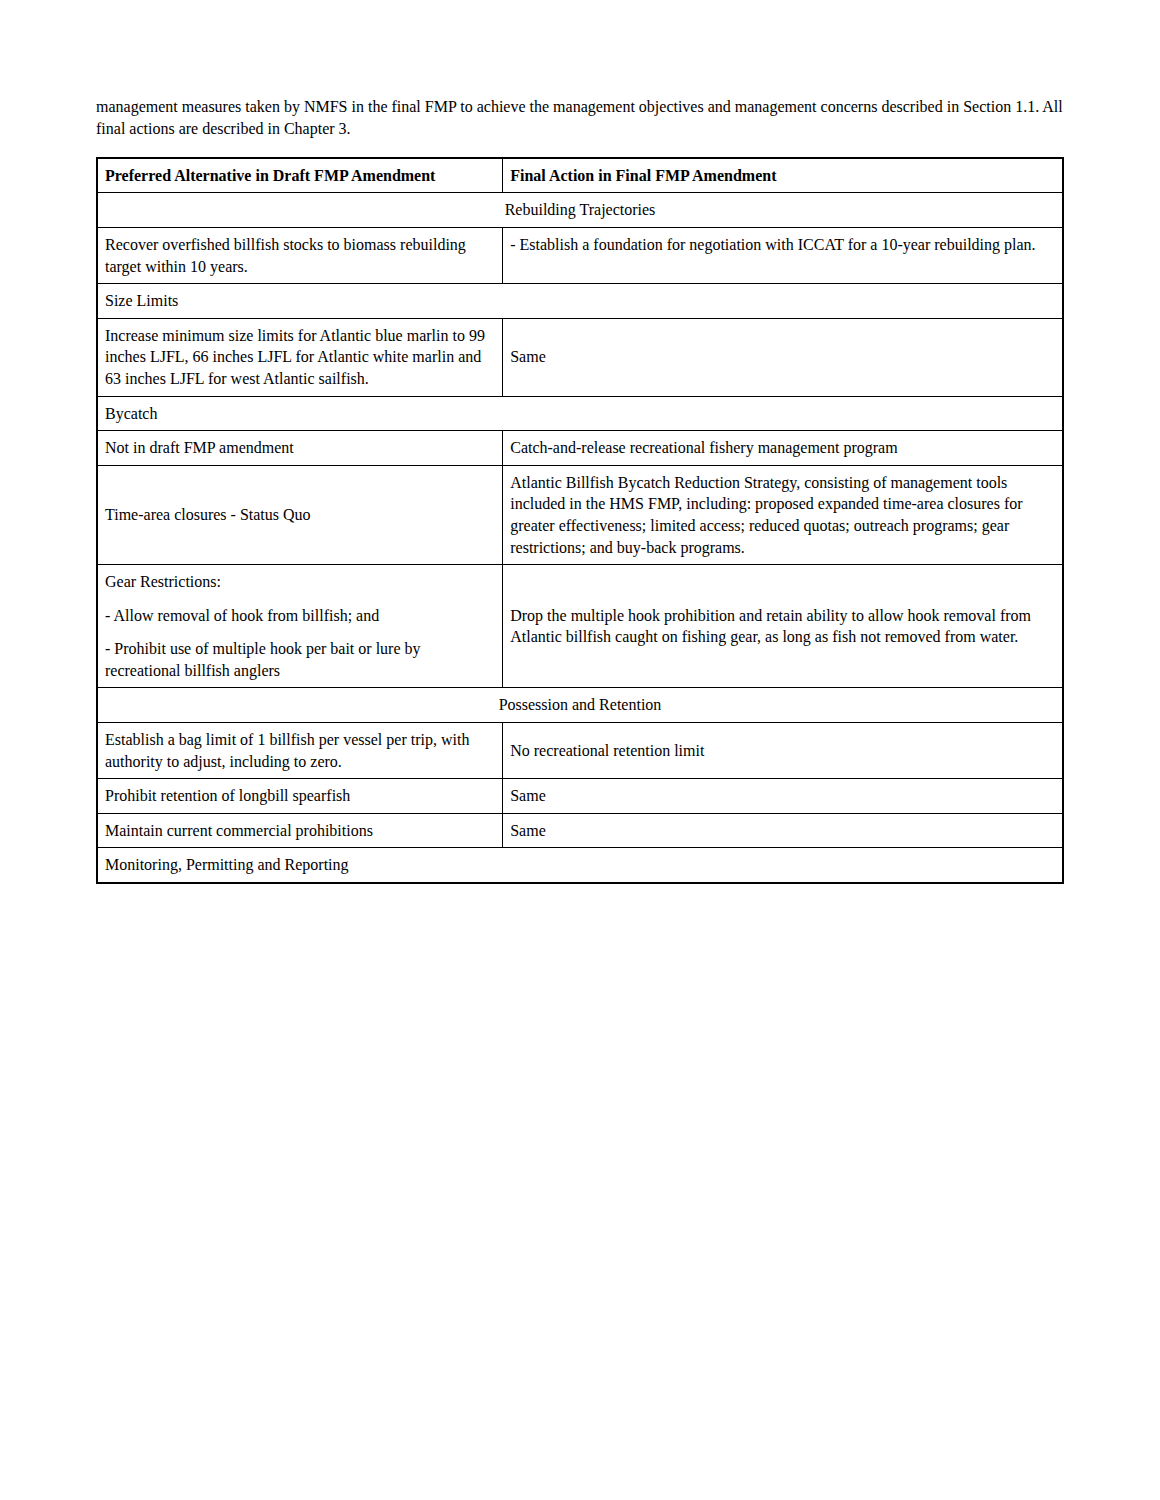management measures taken by NMFS in the final FMP to achieve the management objectives and management concerns described in Section 1.1. All final actions are described in Chapter 3.
| Preferred Alternative in Draft FMP Amendment | Final Action in Final FMP Amendment |
| Rebuilding Trajectories |
| Recover overfished billfish stocks to biomass rebuilding target within 10 years. | - Establish a foundation for negotiation with ICCAT for a 10-year rebuilding plan. |
| Size Limits |
| Increase minimum size limits for Atlantic blue marlin to 99 inches LJFL, 66 inches LJFL for Atlantic white marlin and 63 inches LJFL for west Atlantic sailfish. | Same |
| Bycatch |
| Not in draft FMP amendment | Catch-and-release recreational fishery management program |
| Time-area closures - Status Quo | Atlantic Billfish Bycatch Reduction Strategy, consisting of management tools included in the HMS FMP, including: proposed expanded time-area closures for greater effectiveness; limited access; reduced quotas; outreach programs; gear restrictions; and buy-back programs. |
| Gear Restrictions: - Allow removal of hook from billfish; and - Prohibit use of multiple hook per bait or lure by recreational billfish anglers | Drop the multiple hook prohibition and retain ability to allow hook removal from Atlantic billfish caught on fishing gear, as long as fish not removed from water. |
| Possession and Retention |
| Establish a bag limit of 1 billfish per vessel per trip, with authority to adjust, including to zero. | No recreational retention limit |
| Prohibit retention of longbill spearfish | Same |
| Maintain current commercial prohibitions | Same |
| Monitoring, Permitting and Reporting |